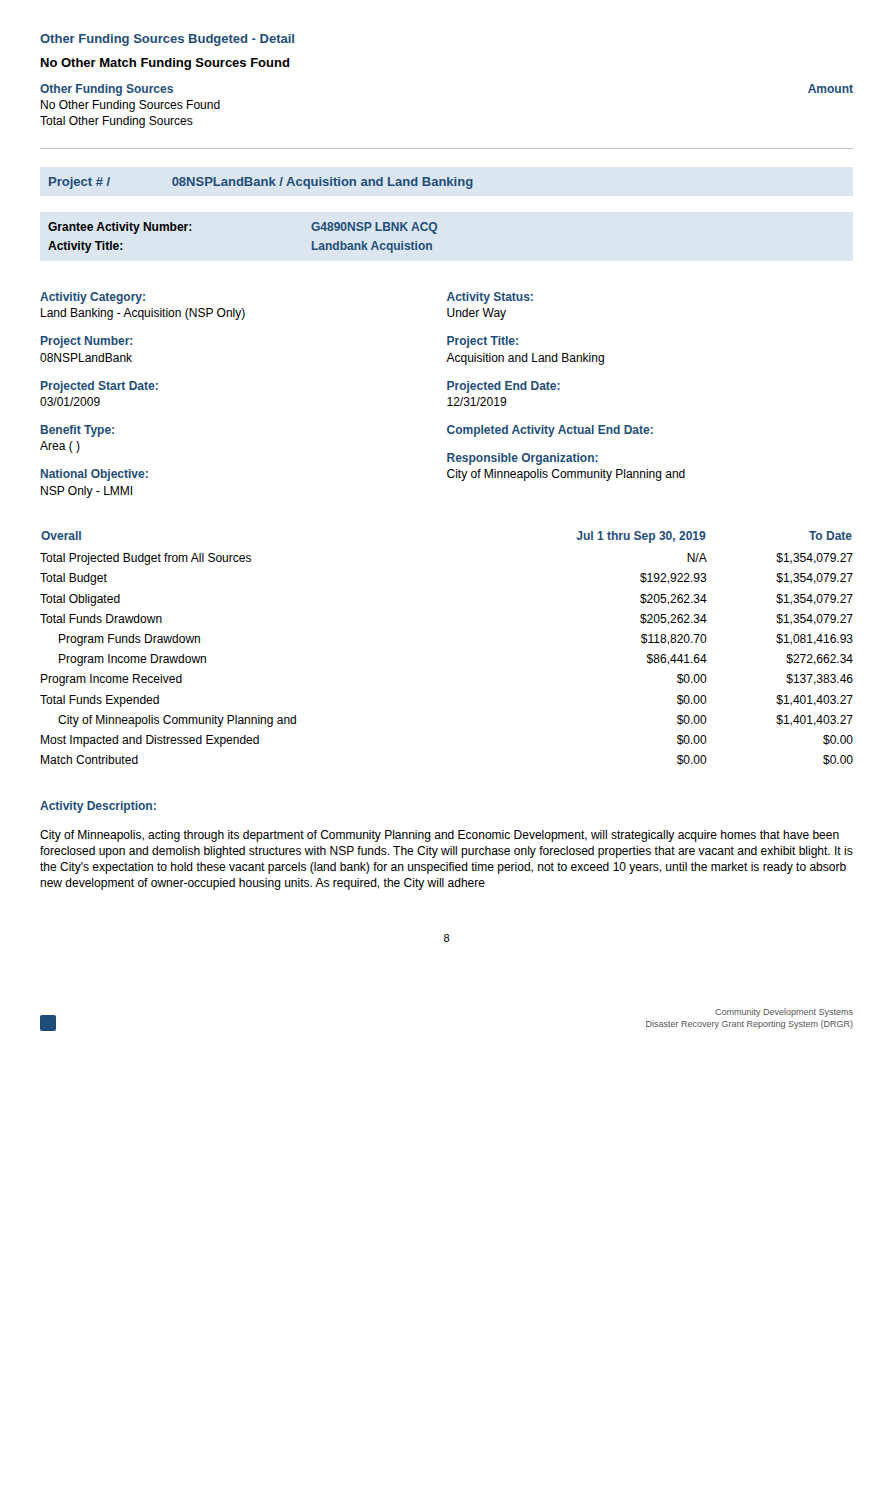Other Funding Sources Budgeted - Detail
No Other Match Funding Sources Found
Other Funding Sources Amount
No Other Funding Sources Found
Total Other Funding Sources
Project # / 08NSPLandBank / Acquisition and Land Banking
| Grantee Activity Number: | G4890NSP LBNK ACQ |
| Activity Title: | Landbank Acquistion |
| Activitiy Category: Land Banking - Acquisition (NSP Only) Project Number: 08NSPLandBank Projected Start Date: 03/01/2009 Benefit Type: Area ( ) National Objective: NSP Only - LMMI | Activity Status: Under Way Project Title: Acquisition and Land Banking Projected End Date: 12/31/2019 Completed Activity Actual End Date: Responsible Organization: City of Minneapolis Community Planning and |
| Overall | Jul 1 thru Sep 30, 2019 | To Date |
| --- | --- | --- |
| Total Projected Budget from All Sources | N/A | $1,354,079.27 |
| Total Budget | $192,922.93 | $1,354,079.27 |
| Total Obligated | $205,262.34 | $1,354,079.27 |
| Total Funds Drawdown | $205,262.34 | $1,354,079.27 |
| Program Funds Drawdown | $118,820.70 | $1,081,416.93 |
| Program Income Drawdown | $86,441.64 | $272,662.34 |
| Program Income Received | $0.00 | $137,383.46 |
| Total Funds Expended | $0.00 | $1,401,403.27 |
| City of Minneapolis Community Planning and | $0.00 | $1,401,403.27 |
| Most Impacted and Distressed Expended | $0.00 | $0.00 |
| Match Contributed | $0.00 | $0.00 |
Activity Description:
City of Minneapolis, acting through its department of Community Planning and Economic Development, will strategically acquire homes that have been foreclosed upon and demolish blighted structures with NSP funds. The City will purchase only foreclosed properties that are vacant and exhibit blight. It is the City's expectation to hold these vacant parcels (land bank) for an unspecified time period, not to exceed 10 years, until the market is ready to absorb new development of owner-occupied housing units. As required, the City will adhere
8
Community Development Systems
Disaster Recovery Grant Reporting System (DRGR)